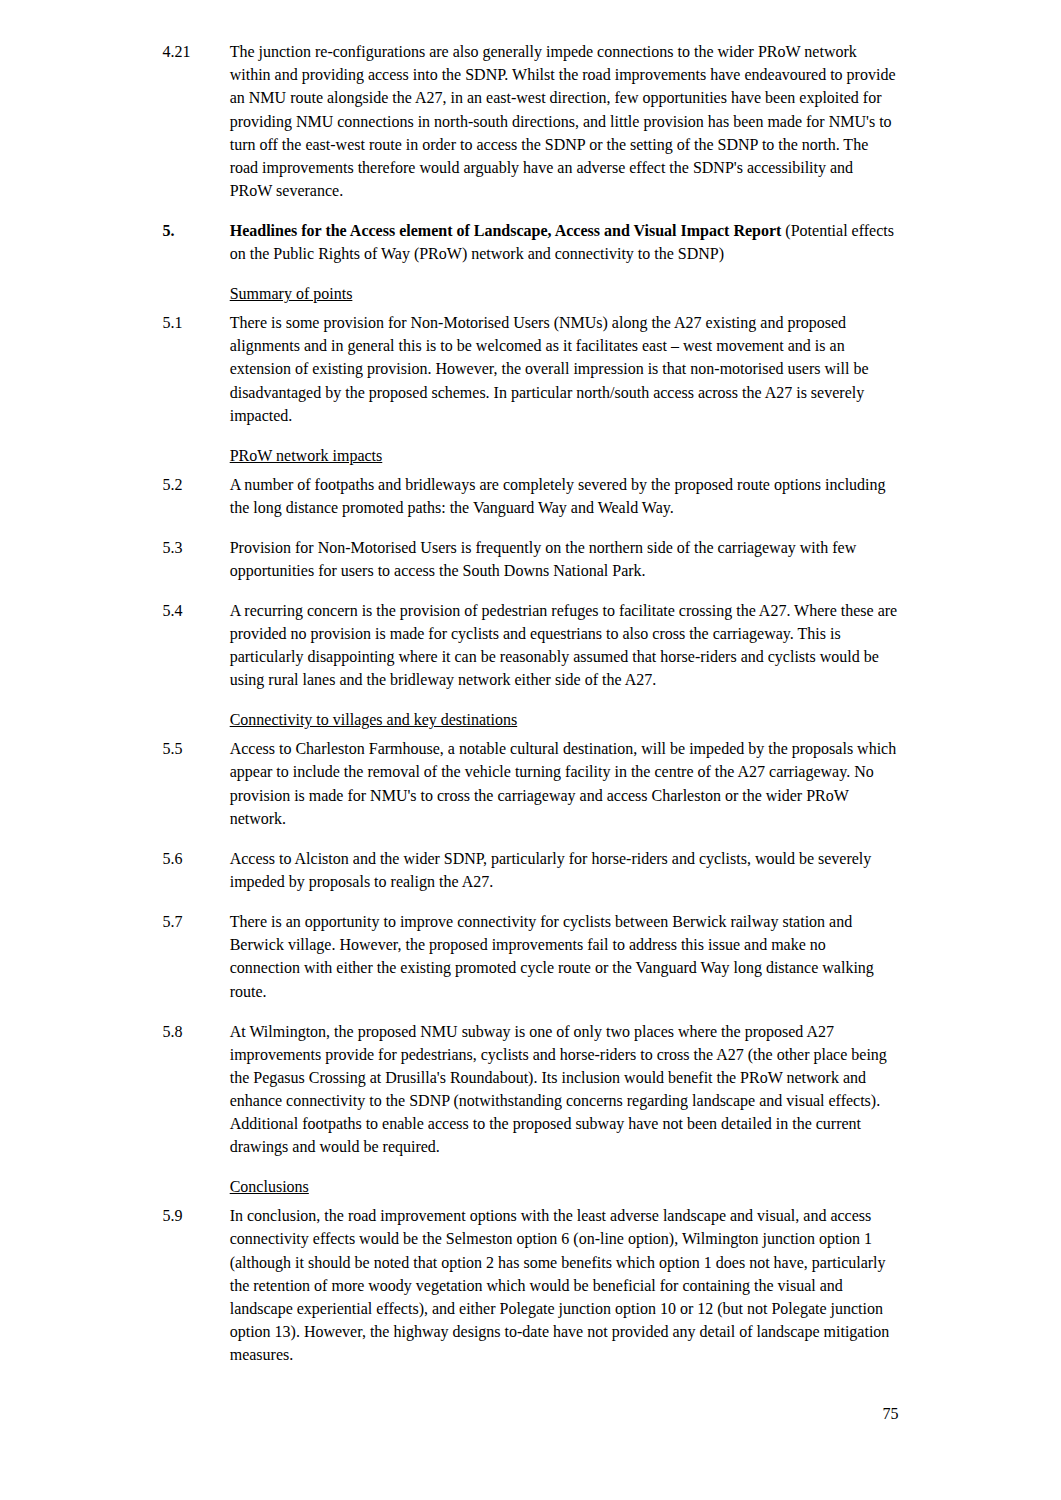4.21
The junction re-configurations are also generally impede connections to the wider PRoW network within and providing access into the SDNP. Whilst the road improvements have endeavoured to provide an NMU route alongside the A27, in an east-west direction, few opportunities have been exploited for providing NMU connections in north-south directions, and little provision has been made for NMU's to turn off the east-west route in order to access the SDNP or the setting of the SDNP to the north. The road improvements therefore would arguably have an adverse effect the SDNP's accessibility and PRoW severance.
5.
Headlines for the Access element of Landscape, Access and Visual Impact Report (Potential effects on the Public Rights of Way (PRoW) network and connectivity to the SDNP)
Summary of points
5.1
There is some provision for Non-Motorised Users (NMUs) along the A27 existing and proposed alignments and in general this is to be welcomed as it facilitates east – west movement and is an extension of existing provision. However, the overall impression is that non-motorised users will be disadvantaged by the proposed schemes. In particular north/south access across the A27 is severely impacted.
PRoW network impacts
5.2
A number of footpaths and bridleways are completely severed by the proposed route options including the long distance promoted paths: the Vanguard Way and Weald Way.
5.3
Provision for Non-Motorised Users is frequently on the northern side of the carriageway with few opportunities for users to access the South Downs National Park.
5.4
A recurring concern is the provision of pedestrian refuges to facilitate crossing the A27. Where these are provided no provision is made for cyclists and equestrians to also cross the carriageway. This is particularly disappointing where it can be reasonably assumed that horse-riders and cyclists would be using rural lanes and the bridleway network either side of the A27.
Connectivity to villages and key destinations
5.5
Access to Charleston Farmhouse, a notable cultural destination, will be impeded by the proposals which appear to include the removal of the vehicle turning facility in the centre of the A27 carriageway. No provision is made for NMU's to cross the carriageway and access Charleston or the wider PRoW network.
5.6
Access to Alciston and the wider SDNP, particularly for horse-riders and cyclists, would be severely impeded by proposals to realign the A27.
5.7
There is an opportunity to improve connectivity for cyclists between Berwick railway station and Berwick village. However, the proposed improvements fail to address this issue and make no connection with either the existing promoted cycle route or the Vanguard Way long distance walking route.
5.8
At Wilmington, the proposed NMU subway is one of only two places where the proposed A27 improvements provide for pedestrians, cyclists and horse-riders to cross the A27 (the other place being the Pegasus Crossing at Drusilla's Roundabout). Its inclusion would benefit the PRoW network and enhance connectivity to the SDNP (notwithstanding concerns regarding landscape and visual effects). Additional footpaths to enable access to the proposed subway have not been detailed in the current drawings and would be required.
Conclusions
5.9
In conclusion, the road improvement options with the least adverse landscape and visual, and access connectivity effects would be the Selmeston option 6 (on-line option), Wilmington junction option 1 (although it should be noted that option 2 has some benefits which option 1 does not have, particularly the retention of more woody vegetation which would be beneficial for containing the visual and landscape experiential effects), and either Polegate junction option 10 or 12 (but not Polegate junction option 13). However, the highway designs to-date have not provided any detail of landscape mitigation measures.
75